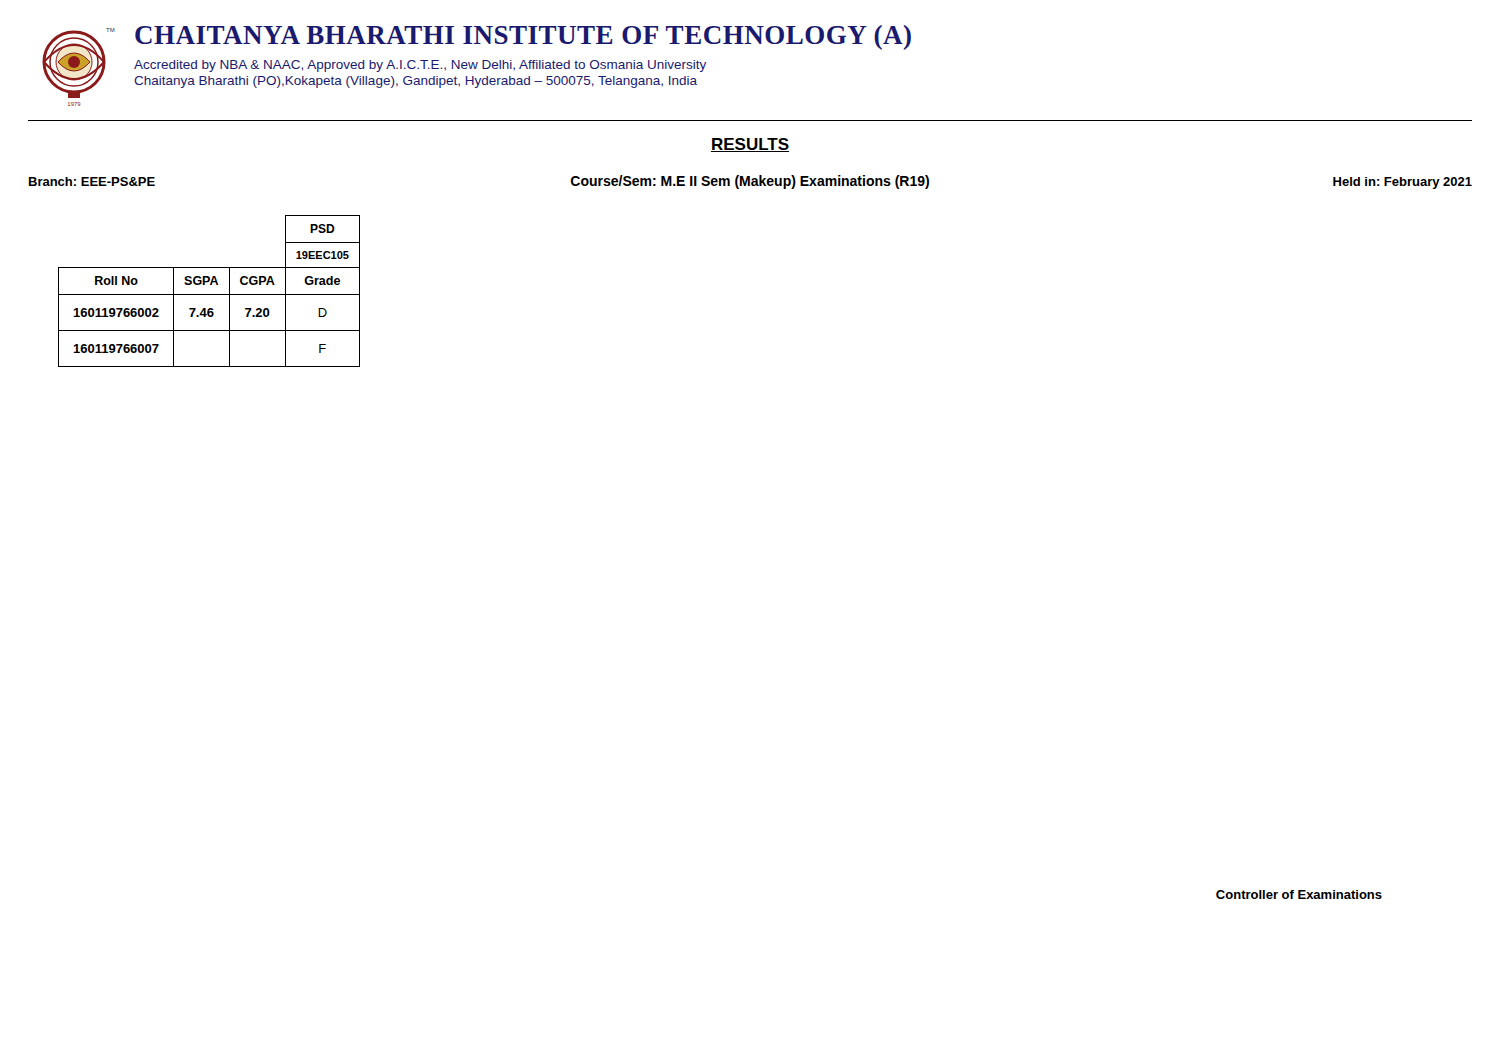1979 TM
CHAITANYA BHARATHI INSTITUTE OF TECHNOLOGY (A)
Accredited by NBA & NAAC, Approved by A.I.C.T.E., New Delhi, Affiliated to Osmania University
Chaitanya Bharathi (PO),Kokapeta (Village), Gandipet, Hyderabad – 500075, Telangana, India
RESULTS
Branch: EEE-PS&PE
Course/Sem: M.E II Sem (Makeup) Examinations (R19)
Held in: February 2021
| | | | PSD |
| --- | --- | --- | --- |
| | | | 19EEC105 |
| Roll No | SGPA | CGPA | Grade |
| 160119766002 | 7.46 | 7.20 | D |
| 160119766007 | | | F |
Controller of Examinations